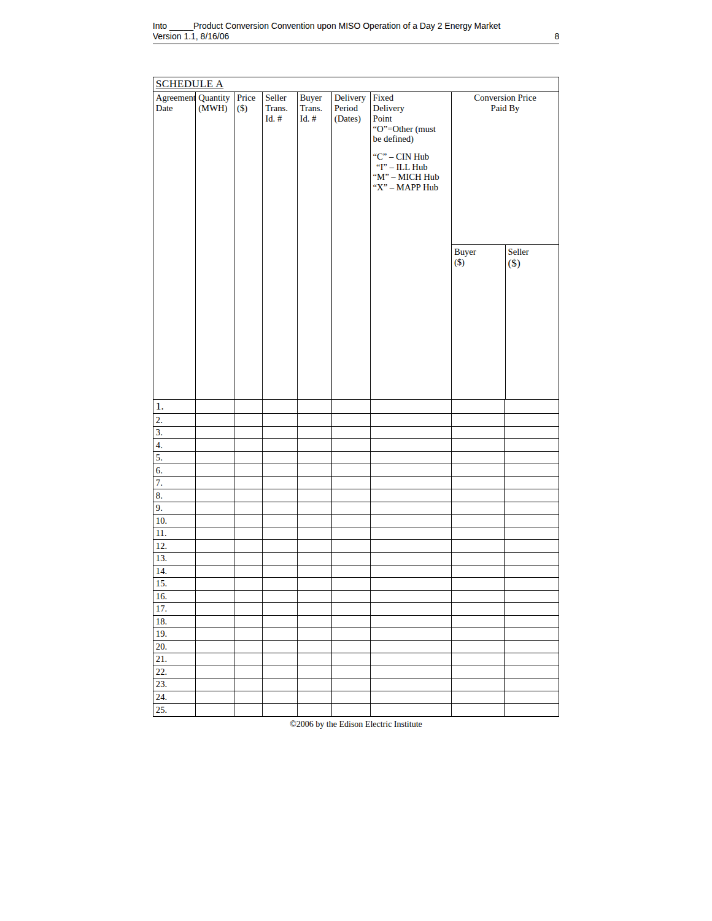Into _____Product Conversion Convention upon MISO Operation of a Day 2 Energy Market Version 1.1, 8/16/068
| SCHEDULE A |
| Agreement Date | Quantity (MWH) | Price ($) | Seller Trans. Id. # | Buyer Trans. Id. # | Delivery Period (Dates) | Fixed Delivery Point “O”=Other (must be defined) “C” – CIN Hub “I” – ILL Hub “M” – MICH Hub “X” – MAPP Hub | / Conversion Price Paid By / / Buyer ($) / Seller ($) / |
| 1. | | | | | | | | |
| 2. | | | | | | | | |
| 3. | | | | | | | | |
| 4. | | | | | | | | |
| 5. | | | | | | | | |
| 6. | | | | | | | | |
| 7. | | | | | | | | |
| 8. | | | | | | | | |
| 9. | | | | | | | | |
| 10. | | | | | | | | |
| 11. | | | | | | | | |
| 12. | | | | | | | | |
| 13. | | | | | | | | |
| 14. | | | | | | | | |
| 15. | | | | | | | | |
| 16. | | | | | | | | |
| 17. | | | | | | | | |
| 18. | | | | | | | | |
| 19. | | | | | | | | |
| 20. | | | | | | | | |
| 21. | | | | | | | | |
| 22. | | | | | | | | |
| 23. | | | | | | | | |
| 24. | | | | | | | | |
| 25. | | | | | | | | |
©2006 by the Edison Electric Institute